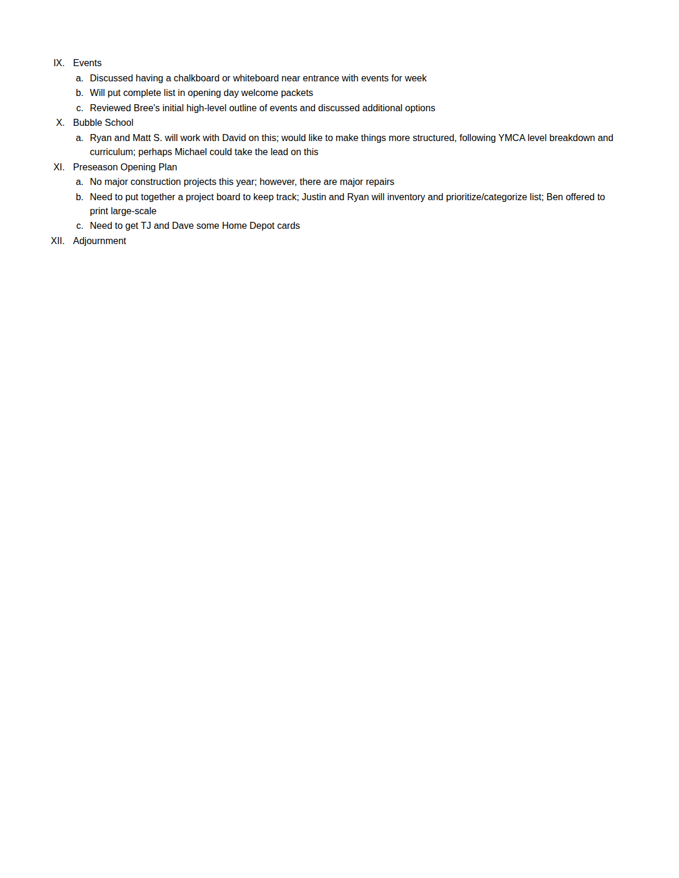Events
Discussed having a chalkboard or whiteboard near entrance with events for week
Will put complete list in opening day welcome packets
Reviewed Bree's initial high-level outline of events and discussed additional options
Bubble School
Ryan and Matt S. will work with David on this; would like to make things more structured, following YMCA level breakdown and curriculum; perhaps Michael could take the lead on this
Preseason Opening Plan
No major construction projects this year; however, there are major repairs
Need to put together a project board to keep track; Justin and Ryan will inventory and prioritize/categorize list; Ben offered to print large-scale
Need to get TJ and Dave some Home Depot cards
Adjournment